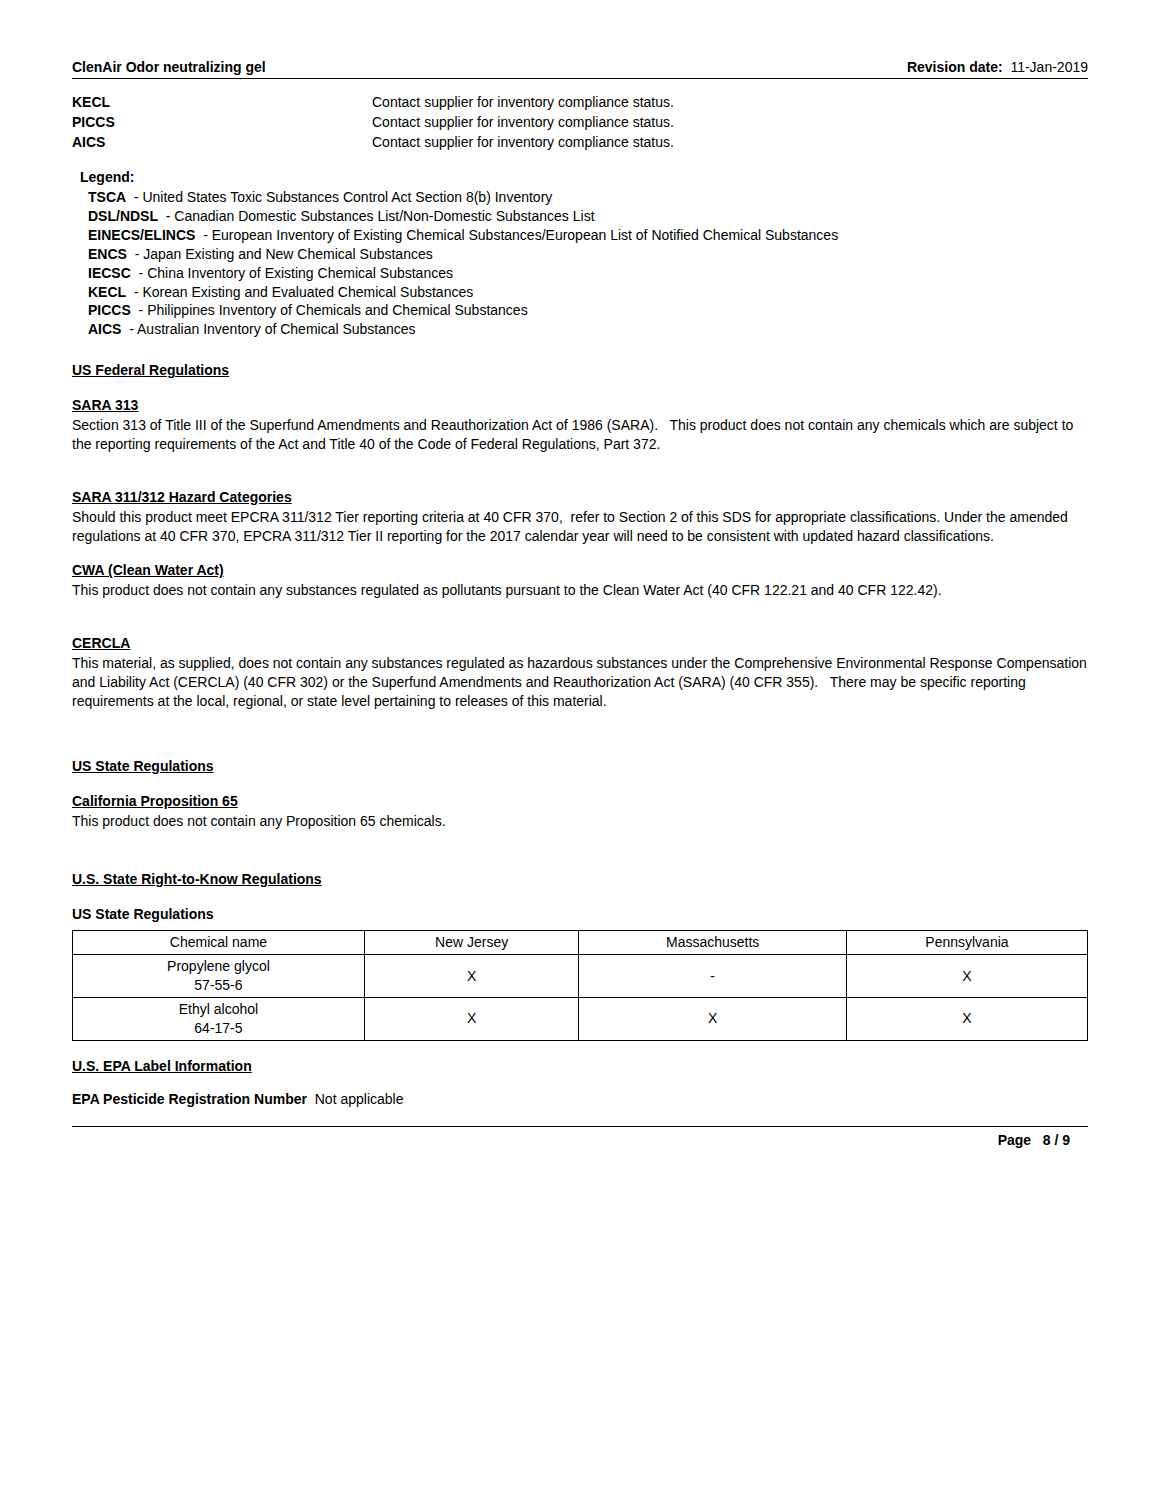ClenAir Odor neutralizing gel
Revision date: 11-Jan-2019
KECL Contact supplier for inventory compliance status.
PICCS Contact supplier for inventory compliance status.
AICS Contact supplier for inventory compliance status.
Legend:
TSCA - United States Toxic Substances Control Act Section 8(b) Inventory
DSL/NDSL - Canadian Domestic Substances List/Non-Domestic Substances List
EINECS/ELINCS - European Inventory of Existing Chemical Substances/European List of Notified Chemical Substances
ENCS - Japan Existing and New Chemical Substances
IECSC - China Inventory of Existing Chemical Substances
KECL - Korean Existing and Evaluated Chemical Substances
PICCS - Philippines Inventory of Chemicals and Chemical Substances
AICS - Australian Inventory of Chemical Substances
US Federal Regulations
SARA 313
Section 313 of Title III of the Superfund Amendments and Reauthorization Act of 1986 (SARA). This product does not contain any chemicals which are subject to the reporting requirements of the Act and Title 40 of the Code of Federal Regulations, Part 372.
SARA 311/312 Hazard Categories
Should this product meet EPCRA 311/312 Tier reporting criteria at 40 CFR 370, refer to Section 2 of this SDS for appropriate classifications. Under the amended regulations at 40 CFR 370, EPCRA 311/312 Tier II reporting for the 2017 calendar year will need to be consistent with updated hazard classifications.
CWA (Clean Water Act)
This product does not contain any substances regulated as pollutants pursuant to the Clean Water Act (40 CFR 122.21 and 40 CFR 122.42).
CERCLA
This material, as supplied, does not contain any substances regulated as hazardous substances under the Comprehensive Environmental Response Compensation and Liability Act (CERCLA) (40 CFR 302) or the Superfund Amendments and Reauthorization Act (SARA) (40 CFR 355). There may be specific reporting requirements at the local, regional, or state level pertaining to releases of this material.
US State Regulations
California Proposition 65
This product does not contain any Proposition 65 chemicals.
U.S. State Right-to-Know Regulations
US State Regulations
| Chemical name | New Jersey | Massachusetts | Pennsylvania |
| --- | --- | --- | --- |
| Propylene glycol 57-55-6 | X | - | X |
| Ethyl alcohol 64-17-5 | X | X | X |
U.S. EPA Label Information
EPA Pesticide Registration Number Not applicable
Page 8 / 9